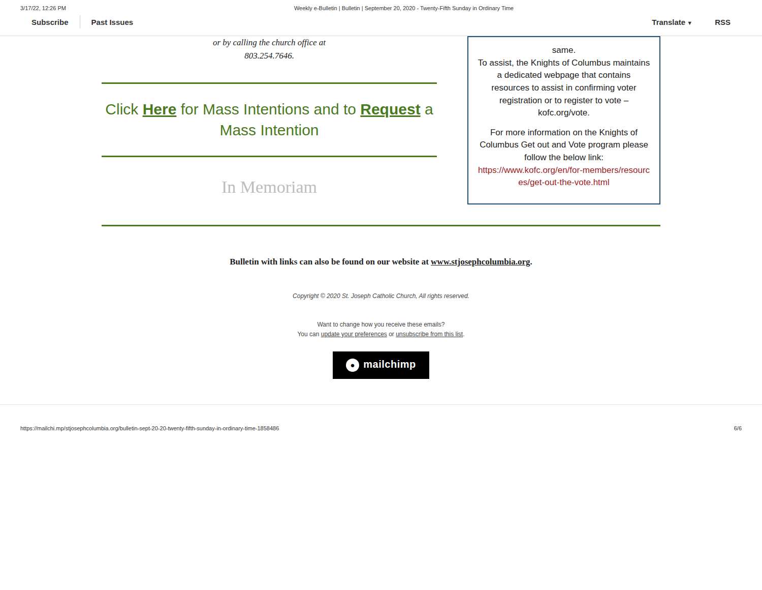3/17/22, 12:26 PM Weekly e-Bulletin | Bulletin | September 20, 2020 - Twenty-Fifth Sunday in Ordinary Time
Subscribe Past Issues
Translate RSS
or by calling the church office at
803.254.7646.
Click Here for Mass Intentions and to Request a Mass Intention
In Memoriam
same.
To assist, the Knights of Columbus maintains a dedicated webpage that contains resources to assist in confirming voter registration or to register to vote – kofc.org/vote.
For more information on the Knights of Columbus Get out and Vote program please follow the below link:
https://www.kofc.org/en/for-members/resources/get-out-the-vote.html
Bulletin with links can also be found on our website at www.stjosephcolumbia.org.
Copyright © 2020 St. Joseph Catholic Church, All rights reserved.
Want to change how you receive these emails?
You can update your preferences or unsubscribe from this list.
●mailchimp
https://mailchi.mp/stjosephcolumbia.org/bulletin-sept-20-20-twenty-fifth-sunday-in-ordinary-time-1858486 6/6